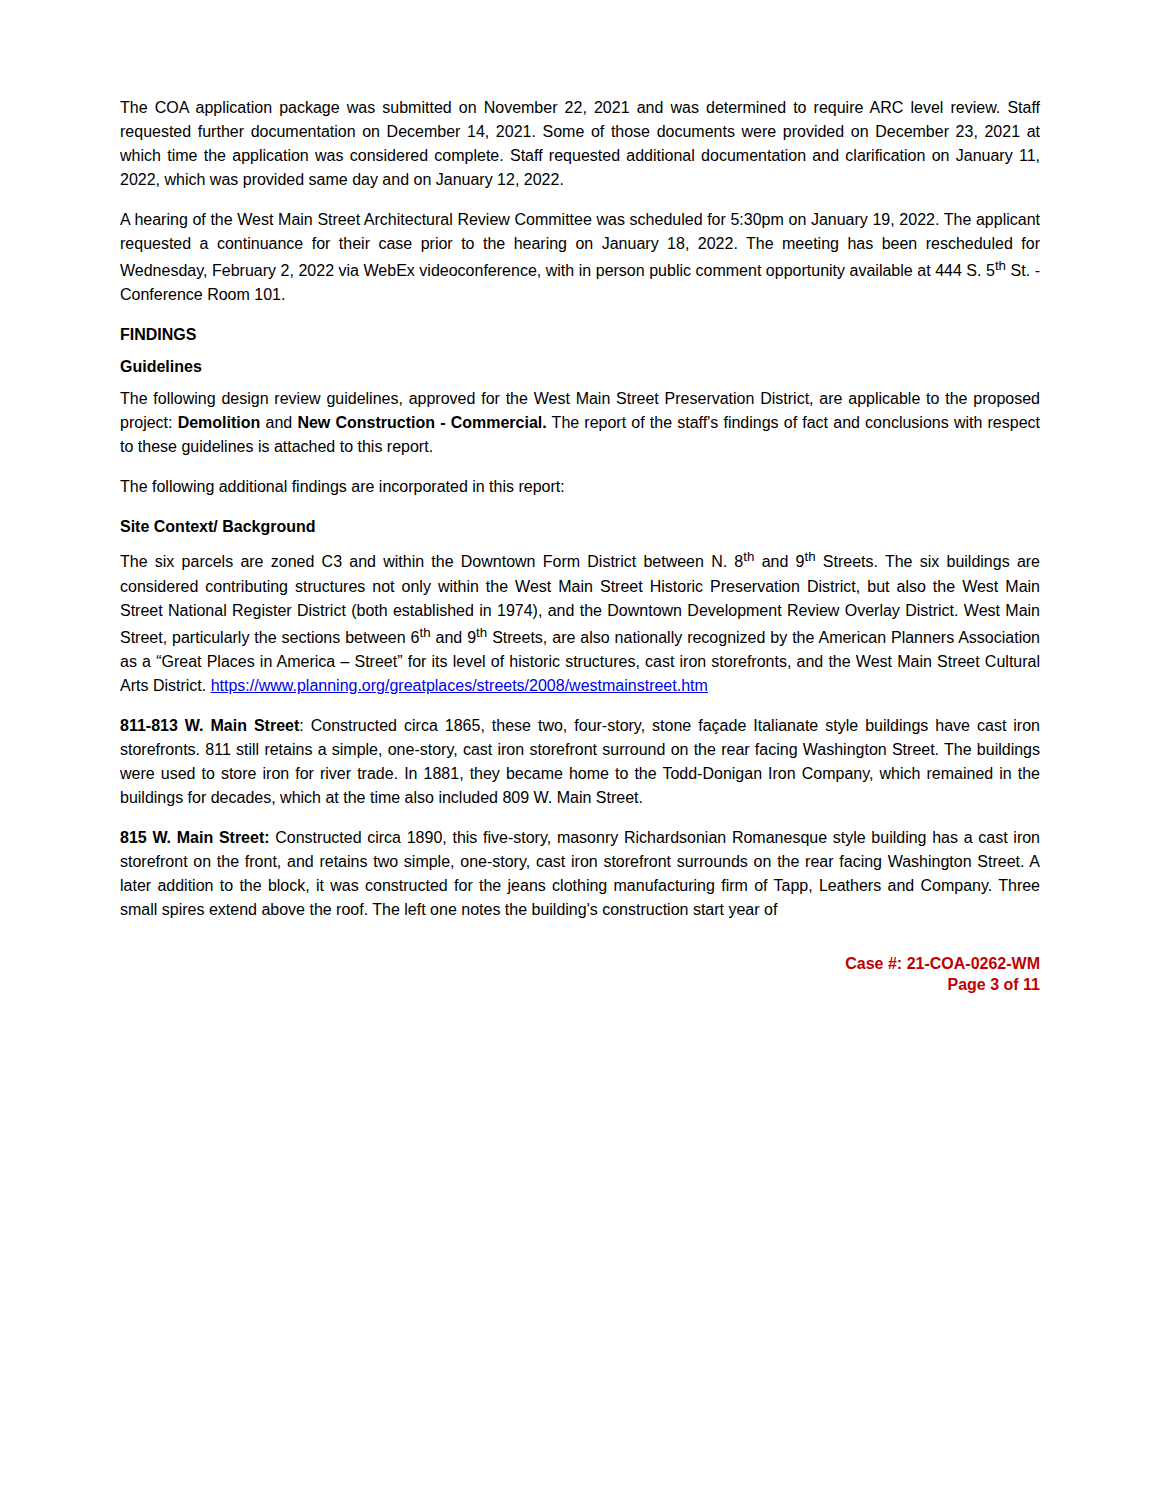The COA application package was submitted on November 22, 2021 and was determined to require ARC level review. Staff requested further documentation on December 14, 2021. Some of those documents were provided on December 23, 2021 at which time the application was considered complete. Staff requested additional documentation and clarification on January 11, 2022, which was provided same day and on January 12, 2022.
A hearing of the West Main Street Architectural Review Committee was scheduled for 5:30pm on January 19, 2022. The applicant requested a continuance for their case prior to the hearing on January 18, 2022. The meeting has been rescheduled for Wednesday, February 2, 2022 via WebEx videoconference, with in person public comment opportunity available at 444 S. 5th St. - Conference Room 101.
FINDINGS
Guidelines
The following design review guidelines, approved for the West Main Street Preservation District, are applicable to the proposed project: Demolition and New Construction - Commercial. The report of the staff's findings of fact and conclusions with respect to these guidelines is attached to this report.
The following additional findings are incorporated in this report:
Site Context/ Background
The six parcels are zoned C3 and within the Downtown Form District between N. 8th and 9th Streets. The six buildings are considered contributing structures not only within the West Main Street Historic Preservation District, but also the West Main Street National Register District (both established in 1974), and the Downtown Development Review Overlay District. West Main Street, particularly the sections between 6th and 9th Streets, are also nationally recognized by the American Planners Association as a “Great Places in America – Street” for its level of historic structures, cast iron storefronts, and the West Main Street Cultural Arts District. https://www.planning.org/greatplaces/streets/2008/westmainstreet.htm
811-813 W. Main Street: Constructed circa 1865, these two, four-story, stone façade Italianate style buildings have cast iron storefronts. 811 still retains a simple, one-story, cast iron storefront surround on the rear facing Washington Street. The buildings were used to store iron for river trade. In 1881, they became home to the Todd-Donigan Iron Company, which remained in the buildings for decades, which at the time also included 809 W. Main Street.
815 W. Main Street: Constructed circa 1890, this five-story, masonry Richardsonian Romanesque style building has a cast iron storefront on the front, and retains two simple, one-story, cast iron storefront surrounds on the rear facing Washington Street. A later addition to the block, it was constructed for the jeans clothing manufacturing firm of Tapp, Leathers and Company. Three small spires extend above the roof. The left one notes the building's construction start year of
Case #: 21-COA-0262-WM
Page 3 of 11